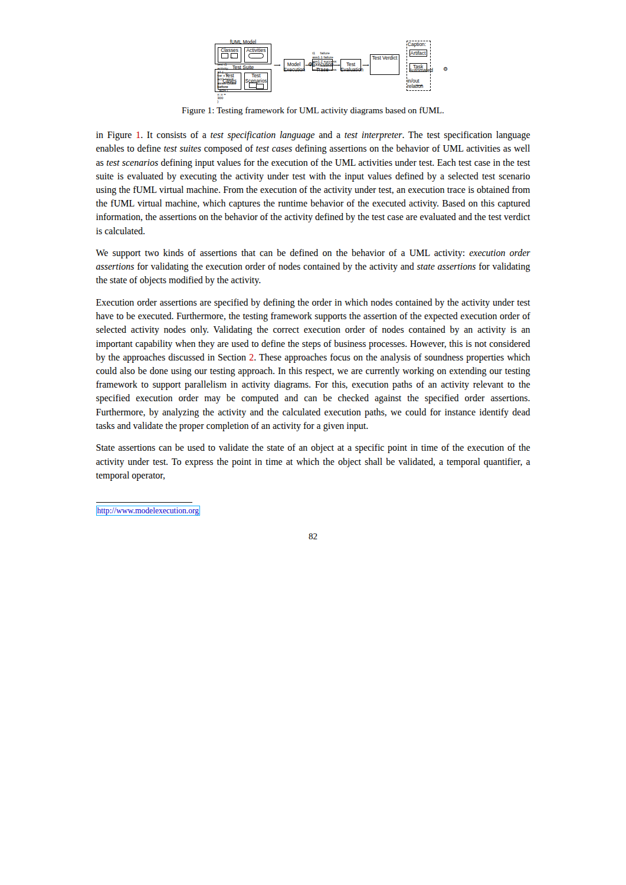fUML Model
Classes
→
Activities
Test Suite
Test Cases
test t1 activity a1 {
var x = act1.result
assertState before
act4 { x::x = 300
}
Test
Scenarios
Model
Execution
⚙
Execution
Trace
Test
Evaluation
⚙
Test Verdict
t1 failure
ass1.1 failure
ass1.2 success
t2 success
ass2.1 success
Caption:
Artifact
Task
⚙
Automated
in/out relation
⟶
⟶
⟶
⟶
⟶
Figure 1: Testing framework for UML activity diagrams based on fUML.
in Figure 1. It consists of a test specification language and a test interpreter. The test specification language enables to define test suites composed of test cases defining assertions on the behavior of UML activities as well as test scenarios defining input values for the execution of the UML activities under test. Each test case in the test suite is evaluated by executing the activity under test with the input values defined by a selected test scenario using the fUML virtual machine. From the execution of the activity under test, an execution trace is obtained from the fUML virtual machine, which captures the runtime behavior of the executed activity. Based on this captured information, the assertions on the behavior of the activity defined by the test case are evaluated and the test verdict is calculated.
We support two kinds of assertions that can be defined on the behavior of a UML activity: execution order assertions for validating the execution order of nodes contained by the activity and state assertions for validating the state of objects modified by the activity.
Execution order assertions are specified by defining the order in which nodes contained by the activity under test have to be executed. Furthermore, the testing framework supports the assertion of the expected execution order of selected activity nodes only. Validating the correct execution order of nodes contained by an activity is an important capability when they are used to define the steps of business processes. However, this is not considered by the approaches discussed in Section 2. These approaches focus on the analysis of soundness properties which could also be done using our testing approach. In this respect, we are currently working on extending our testing framework to support parallelism in activity diagrams. For this, execution paths of an activity relevant to the specified execution order may be computed and can be checked against the specified order assertions. Furthermore, by analyzing the activity and the calculated execution paths, we could for instance identify dead tasks and validate the proper completion of an activity for a given input.
State assertions can be used to validate the state of an object at a specific point in time of the execution of the activity under test. To express the point in time at which the object shall be validated, a temporal quantifier, a temporal operator,
http://www.modelexecution.org
82